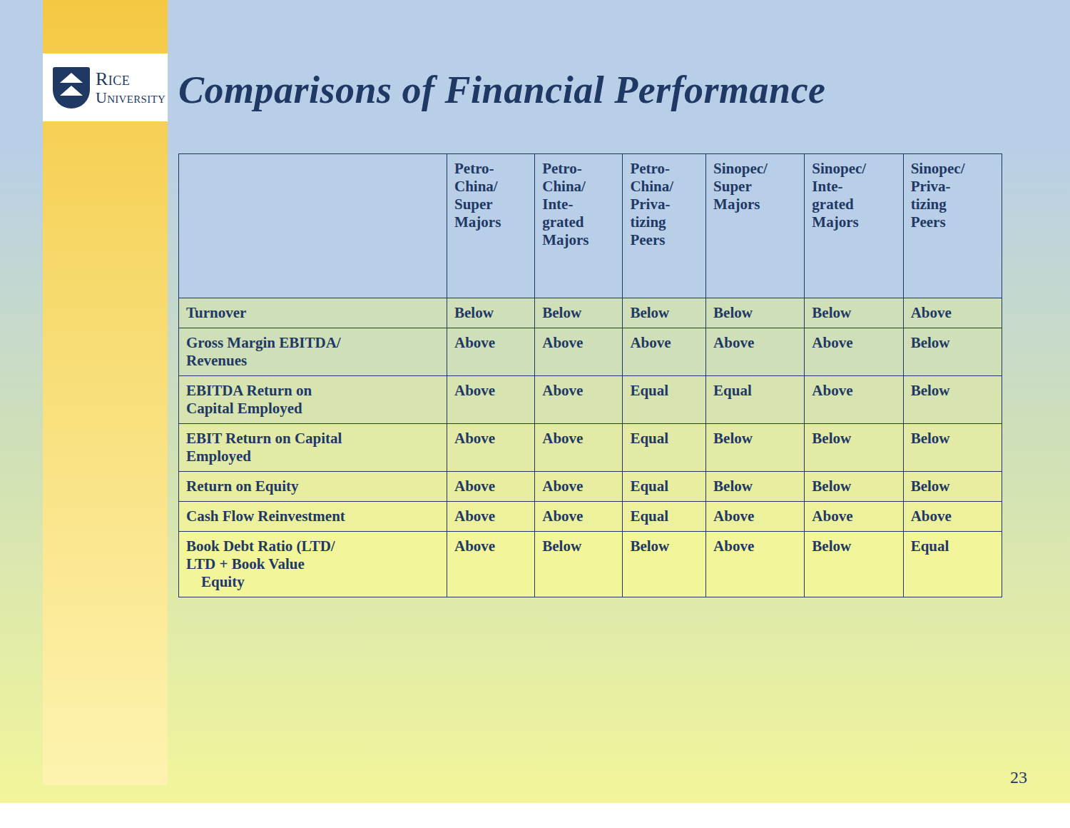Rice University
Comparisons of Financial Performance
| | Petro- China/ Super Majors | Petro- China/ Inte- grated Majors | Petro- China/ Priva- tizing Peers | Sinopec/ Super Majors | Sinopec/ Inte- grated Majors | Sinopec/ Priva- tizing Peers |
| --- | --- | --- | --- | --- | --- | --- |
| Turnover | Below | Below | Below | Below | Below | Above |
| Gross Margin EBITDA/ Revenues | Above | Above | Above | Above | Above | Below |
| EBITDA Return on Capital Employed | Above | Above | Equal | Equal | Above | Below |
| EBIT Return on Capital Employed | Above | Above | Equal | Below | Below | Below |
| Return on Equity | Above | Above | Equal | Below | Below | Below |
| Cash Flow Reinvestment | Above | Above | Equal | Above | Above | Above |
| Book Debt Ratio (LTD/ LTD + Book Value Equity | Above | Below | Below | Above | Below | Equal |
23